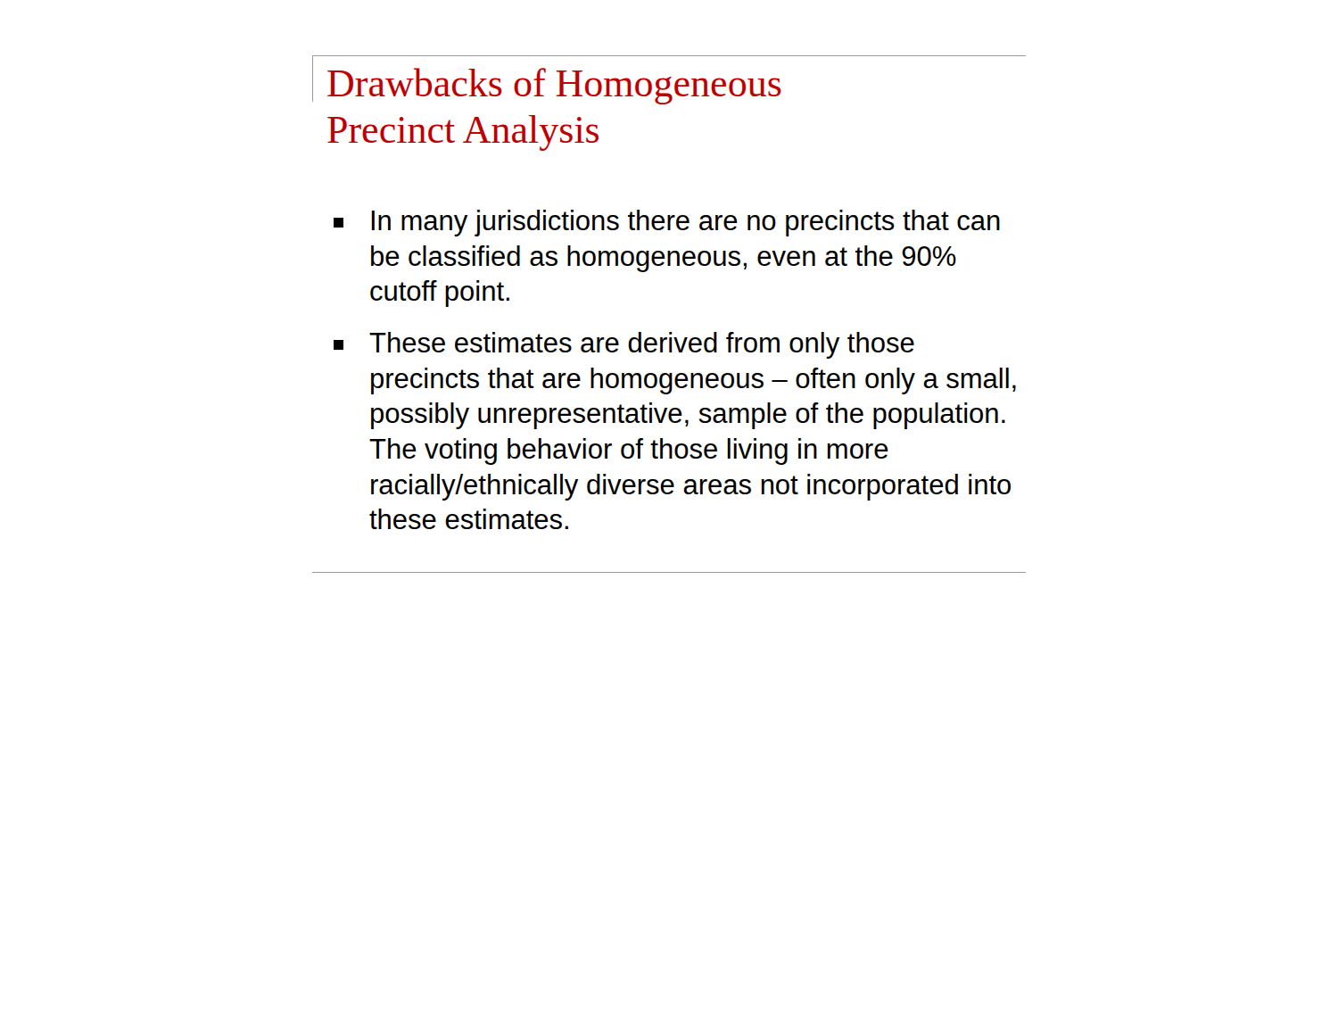Drawbacks of Homogeneous Precinct Analysis
In many jurisdictions there are no precincts that can be classified as homogeneous, even at the 90% cutoff point.
These estimates are derived from only those precincts that are homogeneous – often only a small, possibly unrepresentative, sample of the population. The voting behavior of those living in more racially/ethnically diverse areas not incorporated into these estimates.